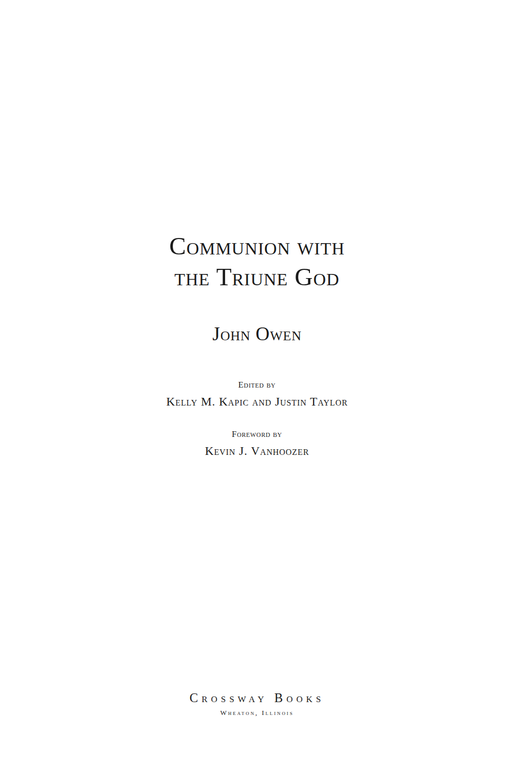Communion with
the Triune God
John Owen
Edited by Kelly M. Kapic and Justin Taylor
Foreword by Kevin J. Vanhoozer
Crossway Books
Wheaton, Illinois